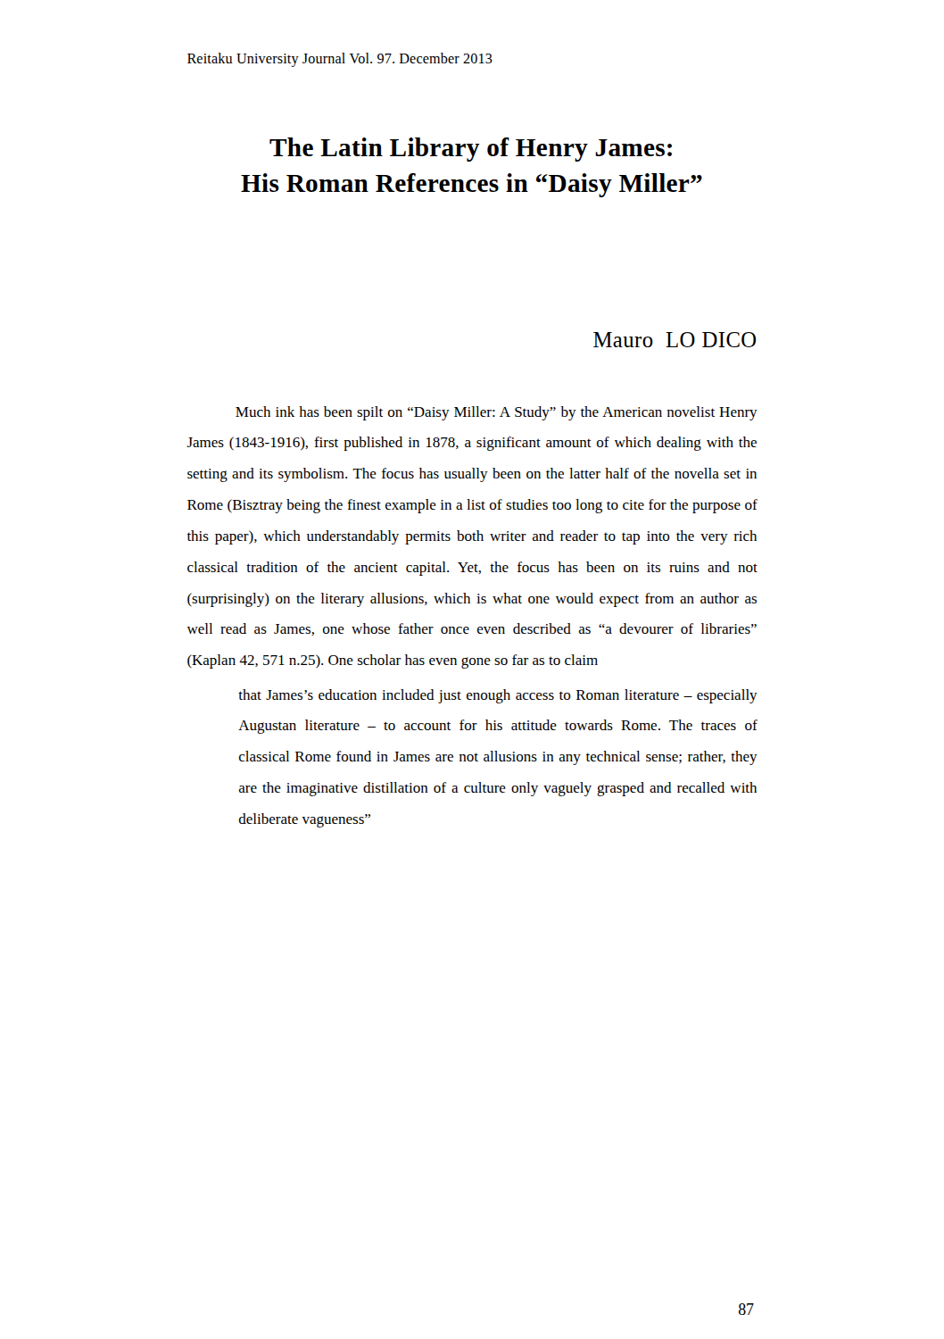Reitaku University Journal Vol. 97. December 2013
The Latin Library of Henry James:His Roman References in “Daisy Miller”
Mauro LO DICO
Much ink has been spilt on “Daisy Miller: A Study” by the American novelist Henry James (1843-1916), first published in 1878, a significant amount of which dealing with the setting and its symbolism. The focus has usually been on the latter half of the novella set in Rome (Bisztray being the finest example in a list of studies too long to cite for the purpose of this paper), which understandably permits both writer and reader to tap into the very rich classical tradition of the ancient capital. Yet, the focus has been on its ruins and not (surprisingly) on the literary allusions, which is what one would expect from an author as well read as James, one whose father once even described as “a devourer of libraries” (Kaplan 42, 571 n.25). One scholar has even gone so far as to claim
that James’s education included just enough access to Roman literature – especially Augustan literature – to account for his attitude towards Rome. The traces of classical Rome found in James are not allusions in any technical sense; rather, they are the imaginative distillation of a culture only vaguely grasped and recalled with deliberate vagueness”
87